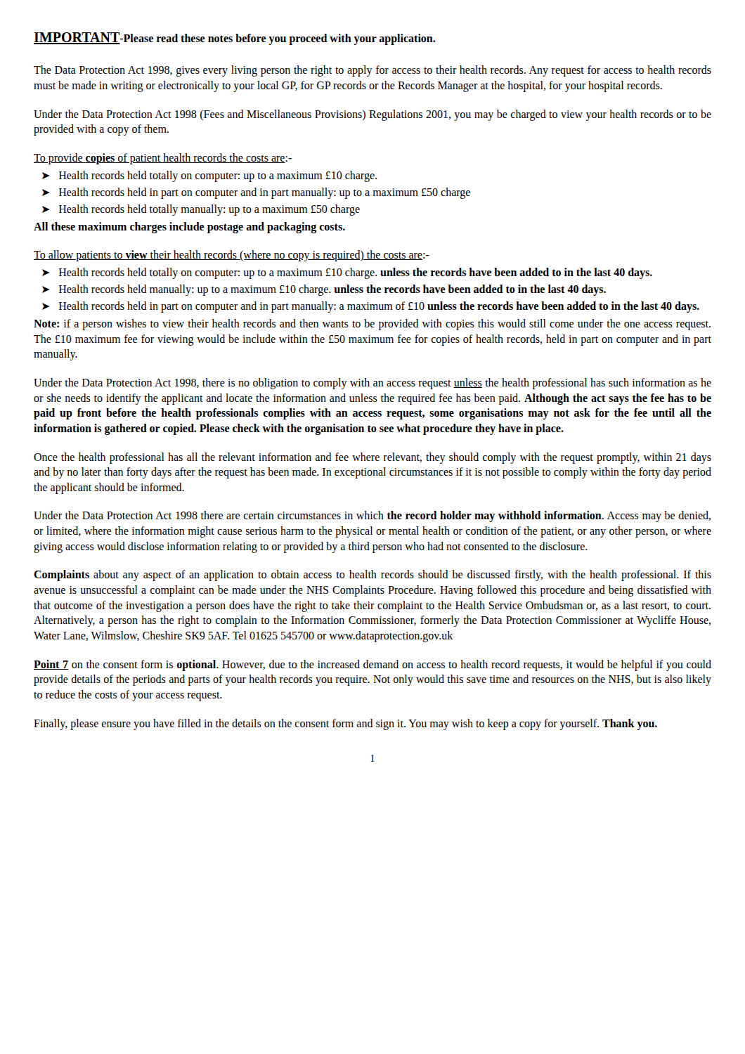IMPORTANT-Please read these notes before you proceed with your application.
The Data Protection Act 1998, gives every living person the right to apply for access to their health records. Any request for access to health records must be made in writing or electronically to your local GP, for GP records or the Records Manager at the hospital, for your hospital records.
Under the Data Protection Act 1998 (Fees and Miscellaneous Provisions) Regulations 2001, you may be charged to view your health records or to be provided with a copy of them.
To provide copies of patient health records the costs are:-
Health records held totally on computer: up to a maximum £10 charge.
Health records held in part on computer and in part manually: up to a maximum £50 charge
Health records held totally manually: up to a maximum £50 charge
All these maximum charges include postage and packaging costs.
To allow patients to view their health records (where no copy is required) the costs are:-
Health records held totally on computer: up to a maximum £10 charge. unless the records have been added to in the last 40 days.
Health records held manually: up to a maximum £10 charge. unless the records have been added to in the last 40 days.
Health records held in part on computer and in part manually: a maximum of £10 unless the records have been added to in the last 40 days.
Note: if a person wishes to view their health records and then wants to be provided with copies this would still come under the one access request. The £10 maximum fee for viewing would be include within the £50 maximum fee for copies of health records, held in part on computer and in part manually.
Under the Data Protection Act 1998, there is no obligation to comply with an access request unless the health professional has such information as he or she needs to identify the applicant and locate the information and unless the required fee has been paid. Although the act says the fee has to be paid up front before the health professionals complies with an access request, some organisations may not ask for the fee until all the information is gathered or copied. Please check with the organisation to see what procedure they have in place.
Once the health professional has all the relevant information and fee where relevant, they should comply with the request promptly, within 21 days and by no later than forty days after the request has been made. In exceptional circumstances if it is not possible to comply within the forty day period the applicant should be informed.
Under the Data Protection Act 1998 there are certain circumstances in which the record holder may withhold information. Access may be denied, or limited, where the information might cause serious harm to the physical or mental health or condition of the patient, or any other person, or where giving access would disclose information relating to or provided by a third person who had not consented to the disclosure.
Complaints about any aspect of an application to obtain access to health records should be discussed firstly, with the health professional. If this avenue is unsuccessful a complaint can be made under the NHS Complaints Procedure. Having followed this procedure and being dissatisfied with that outcome of the investigation a person does have the right to take their complaint to the Health Service Ombudsman or, as a last resort, to court. Alternatively, a person has the right to complain to the Information Commissioner, formerly the Data Protection Commissioner at Wycliffe House, Water Lane, Wilmslow, Cheshire SK9 5AF. Tel 01625 545700 or www.dataprotection.gov.uk
Point 7 on the consent form is optional. However, due to the increased demand on access to health record requests, it would be helpful if you could provide details of the periods and parts of your health records you require. Not only would this save time and resources on the NHS, but is also likely to reduce the costs of your access request.
Finally, please ensure you have filled in the details on the consent form and sign it. You may wish to keep a copy for yourself. Thank you.
1